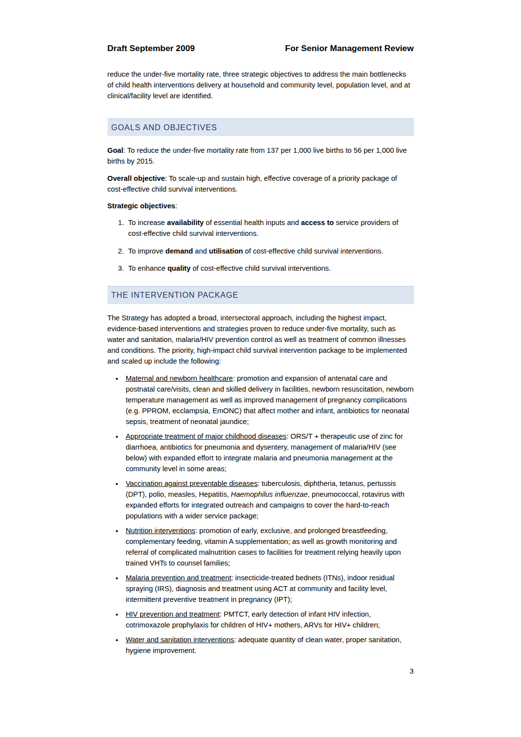Draft September 2009
For Senior Management Review
reduce the under-five mortality rate, three strategic objectives to address the main bottlenecks of child health interventions delivery at household and community level, population level, and at clinical/facility level are identified.
GOALS AND OBJECTIVES
Goal: To reduce the under-five mortality rate from 137 per 1,000 live births to 56 per 1,000 live births by 2015.
Overall objective: To scale-up and sustain high, effective coverage of a priority package of cost-effective child survival interventions.
Strategic objectives:
To increase availability of essential health inputs and access to service providers of cost-effective child survival interventions.
To improve demand and utilisation of cost-effective child survival interventions.
To enhance quality of cost-effective child survival interventions.
THE INTERVENTION PACKAGE
The Strategy has adopted a broad, intersectoral approach, including the highest impact, evidence-based interventions and strategies proven to reduce under-five mortality, such as water and sanitation, malaria/HIV prevention control as well as treatment of common illnesses and conditions. The priority, high-impact child survival intervention package to be implemented and scaled up include the following:
Maternal and newborn healthcare: promotion and expansion of antenatal care and postnatal care/visits, clean and skilled delivery in facilities, newborn resuscitation, newborn temperature management as well as improved management of pregnancy complications (e.g. PPROM, ecclampsia, EmONC) that affect mother and infant, antibiotics for neonatal sepsis, treatment of neonatal jaundice;
Appropriate treatment of major childhood diseases: ORS/T + therapeutic use of zinc for diarrhoea, antibiotics for pneumonia and dysentery, management of malaria/HIV (see below) with expanded effort to integrate malaria and pneumonia management at the community level in some areas;
Vaccination against preventable diseases: tuberculosis, diphtheria, tetanus, pertussis (DPT), polio, measles, Hepatitis, Haemophilus influenzae, pneumococcal, rotavirus with expanded efforts for integrated outreach and campaigns to cover the hard-to-reach populations with a wider service package;
Nutrition interventions: promotion of early, exclusive, and prolonged breastfeeding, complementary feeding, vitamin A supplementation; as well as growth monitoring and referral of complicated malnutrition cases to facilities for treatment relying heavily upon trained VHTs to counsel families;
Malaria prevention and treatment: insecticide-treated bednets (ITNs), indoor residual spraying (IRS), diagnosis and treatment using ACT at community and facility level, intermittent preventive treatment in pregnancy (IPT);
HIV prevention and treatment: PMTCT, early detection of infant HIV infection, cotrimoxazole prophylaxis for children of HIV+ mothers, ARVs for HIV+ children;
Water and sanitation interventions: adequate quantity of clean water, proper sanitation, hygiene improvement.
3